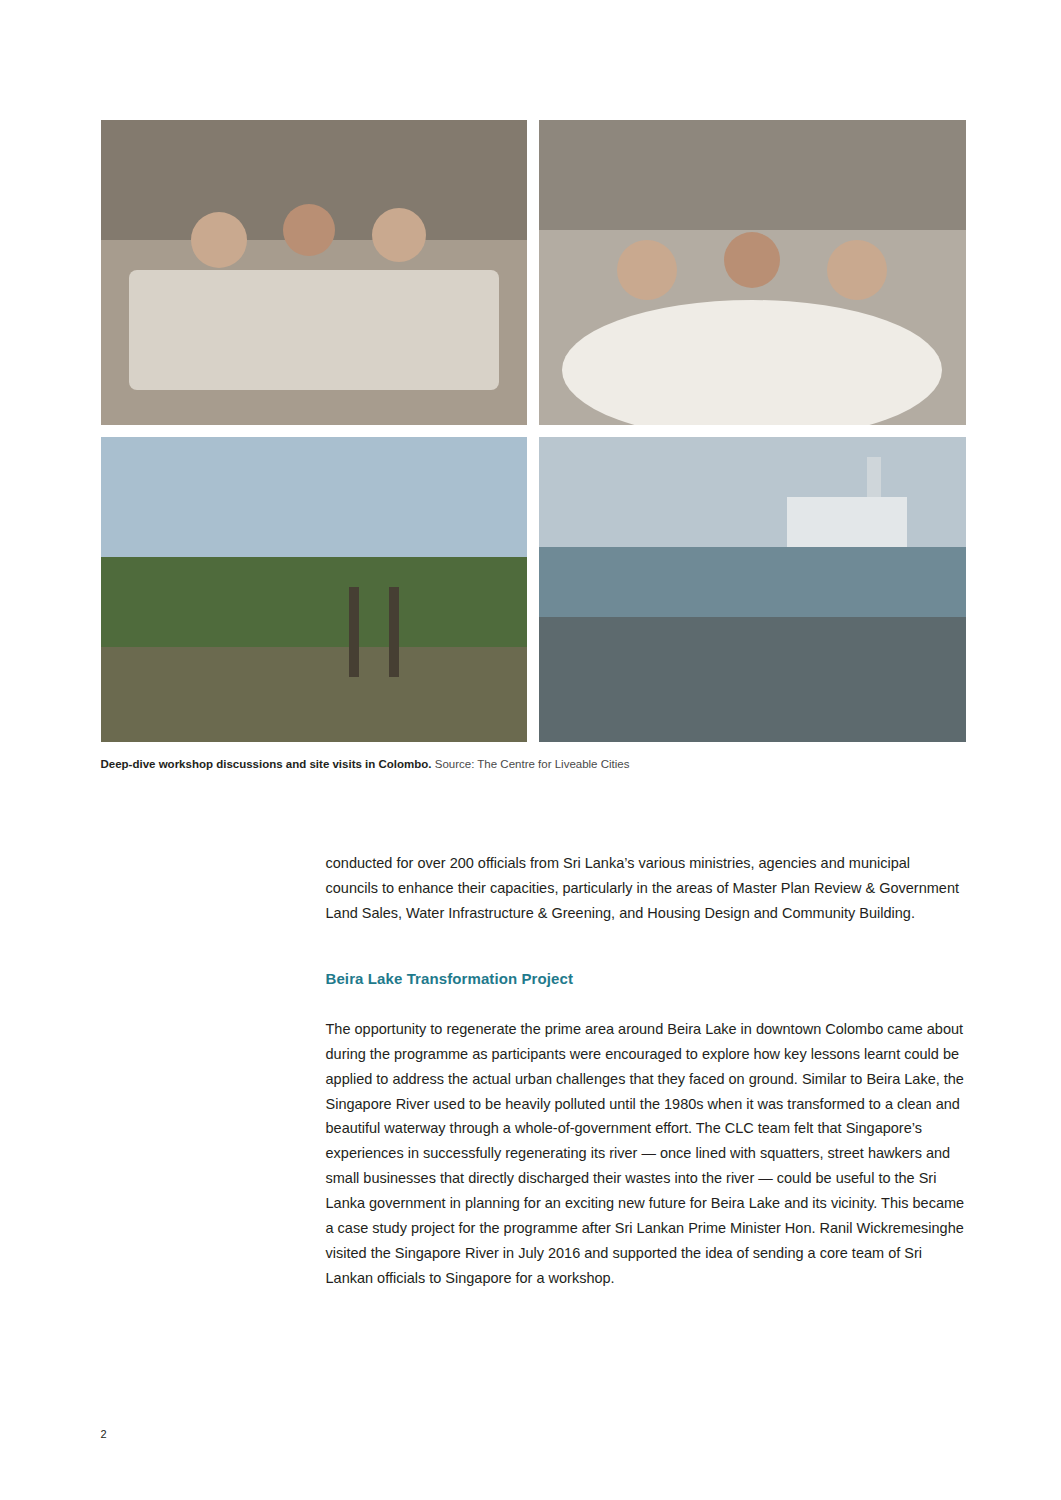Deep-dive workshop discussions and site visits in Colombo. Source: The Centre for Liveable Cities
conducted for over 200 officials from Sri Lanka’s various ministries, agencies and municipal councils to enhance their capacities, particularly in the areas of Master Plan Review & Government Land Sales, Water Infrastructure & Greening, and Housing Design and Community Building.
Beira Lake Transformation Project
The opportunity to regenerate the prime area around Beira Lake in downtown Colombo came about during the programme as participants were encouraged to explore how key lessons learnt could be applied to address the actual urban challenges that they faced on ground. Similar to Beira Lake, the Singapore River used to be heavily polluted until the 1980s when it was transformed to a clean and beautiful waterway through a whole-of-government effort. The CLC team felt that Singapore’s experiences in successfully regenerating its river — once lined with squatters, street hawkers and small businesses that directly discharged their wastes into the river — could be useful to the Sri Lanka government in planning for an exciting new future for Beira Lake and its vicinity. This became a case study project for the programme after Sri Lankan Prime Minister Hon. Ranil Wickremesinghe visited the Singapore River in July 2016 and supported the idea of sending a core team of Sri Lankan officials to Singapore for a workshop.
2